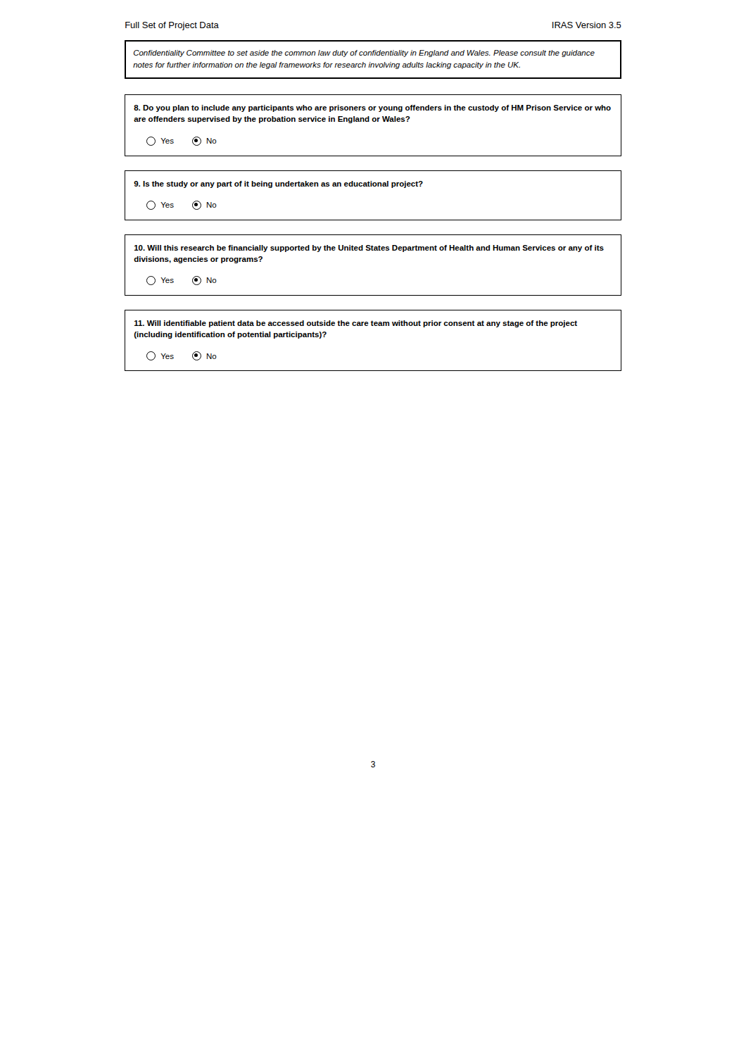Full Set of Project Data
IRAS Version 3.5
Confidentiality Committee to set aside the common law duty of confidentiality in England and Wales. Please consult the guidance notes for further information on the legal frameworks for research involving adults lacking capacity in the UK.
8. Do you plan to include any participants who are prisoners or young offenders in the custody of HM Prison Service or who are offenders supervised by the probation service in England or Wales?
Yes No
9. Is the study or any part of it being undertaken as an educational project?
Yes No
10. Will this research be financially supported by the United States Department of Health and Human Services or any of its divisions, agencies or programs?
Yes No
11. Will identifiable patient data be accessed outside the care team without prior consent at any stage of the project (including identification of potential participants)?
Yes No
3